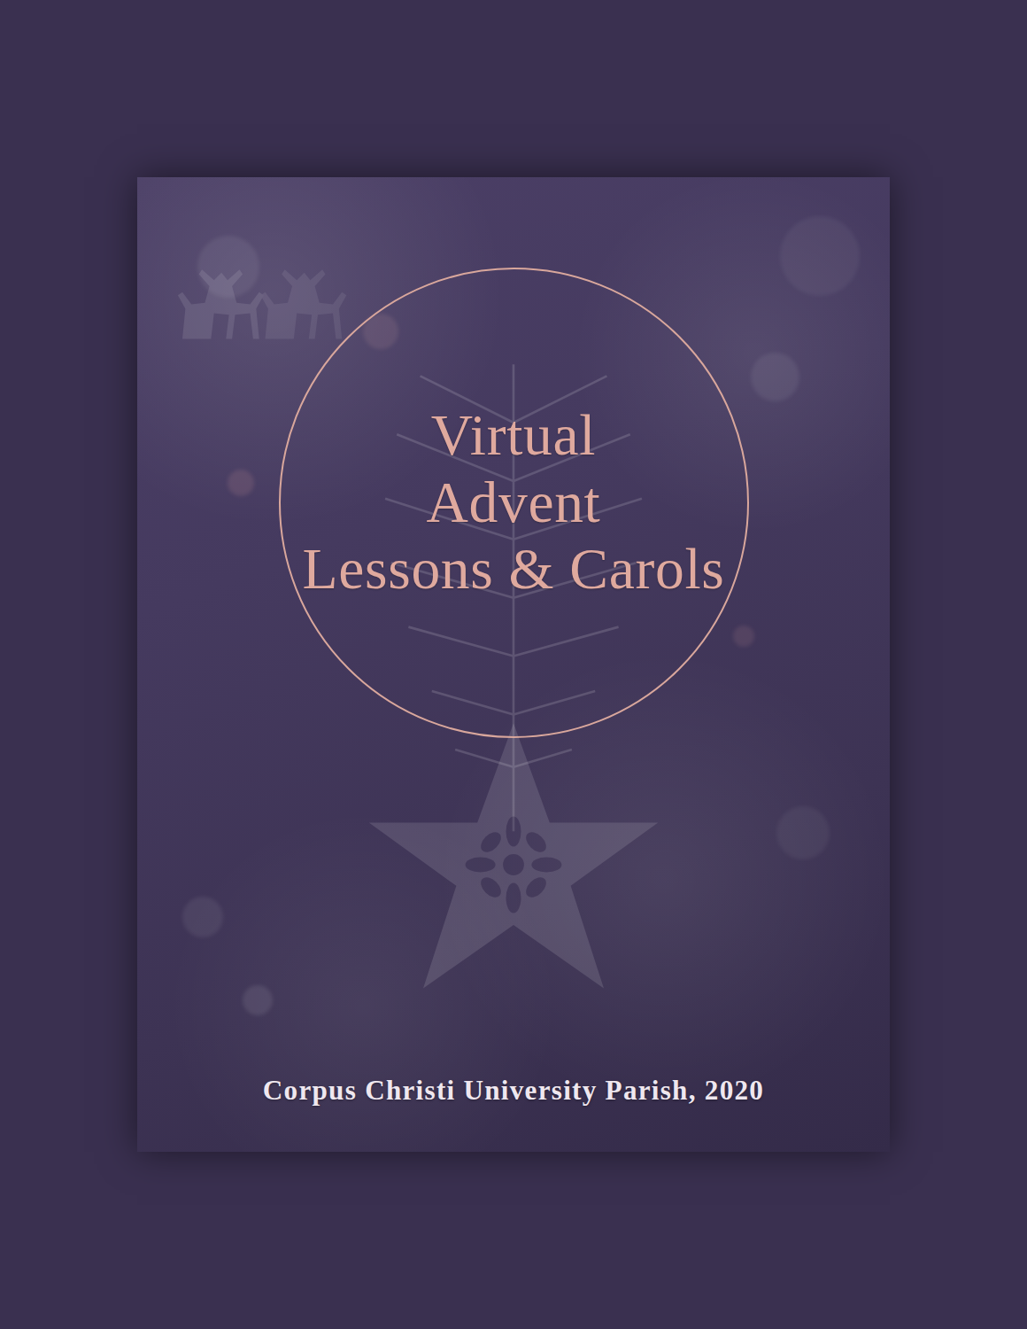Virtual Advent Lessons & Carols
Corpus Christi University Parish, 2020